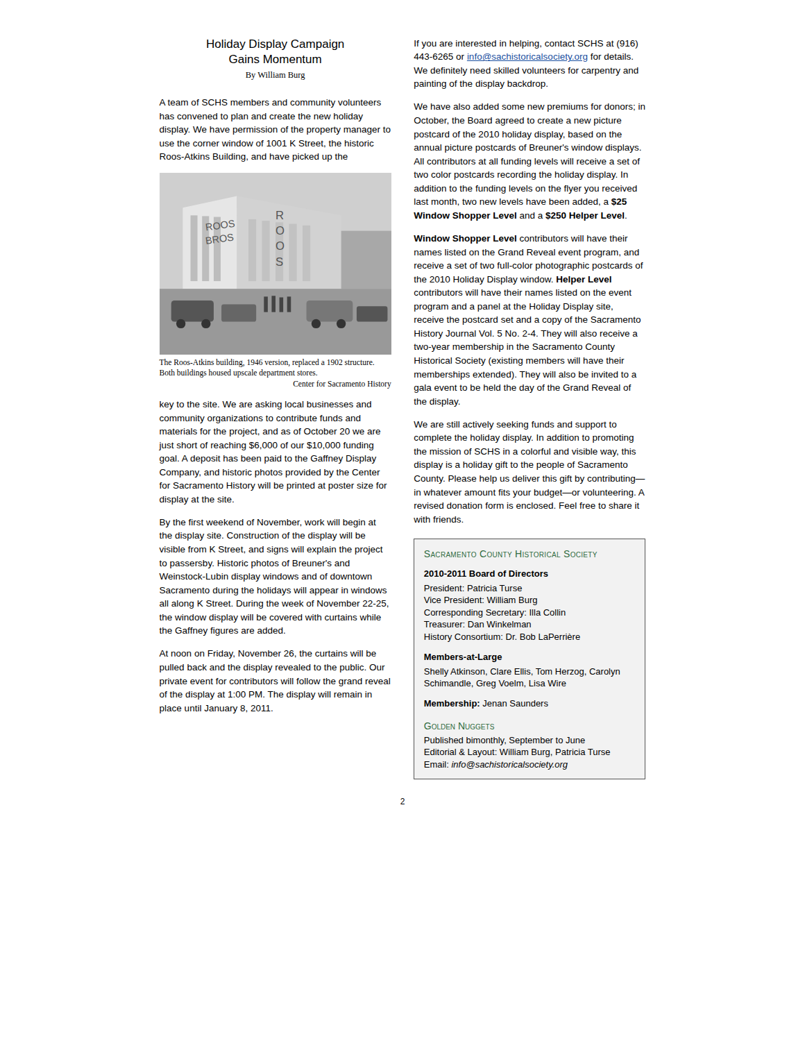Holiday Display Campaign
Gains Momentum
By William Burg
A team of SCHS members and community volunteers has convened to plan and create the new holiday display. We have permission of the property manager to use the corner window of 1001 K Street, the historic Roos-Atkins Building, and have picked up the
The Roos-Atkins building, 1946 version, replaced a 1902 structure. Both buildings housed upscale department stores. Center for Sacramento History
key to the site. We are asking local businesses and community organizations to contribute funds and materials for the project, and as of October 20 we are just short of reaching $6,000 of our $10,000 funding goal. A deposit has been paid to the Gaffney Display Company, and historic photos provided by the Center for Sacramento History will be printed at poster size for display at the site.
By the first weekend of November, work will begin at the display site. Construction of the display will be visible from K Street, and signs will explain the project to passersby. Historic photos of Breuner's and Weinstock-Lubin display windows and of downtown Sacramento during the holidays will appear in windows all along K Street. During the week of November 22-25, the window display will be covered with curtains while the Gaffney figures are added.
At noon on Friday, November 26, the curtains will be pulled back and the display revealed to the public. Our private event for contributors will follow the grand reveal of the display at 1:00 PM. The display will remain in place until January 8, 2011.
If you are interested in helping, contact SCHS at (916) 443-6265 or info@sachistoricalsociety.org for details. We definitely need skilled volunteers for carpentry and painting of the display backdrop.
We have also added some new premiums for donors; in October, the Board agreed to create a new picture postcard of the 2010 holiday display, based on the annual picture postcards of Breuner's window displays. All contributors at all funding levels will receive a set of two color postcards recording the holiday display. In addition to the funding levels on the flyer you received last month, two new levels have been added, a $25 Window Shopper Level and a $250 Helper Level.
Window Shopper Level contributors will have their names listed on the Grand Reveal event program, and receive a set of two full-color photographic postcards of the 2010 Holiday Display window. Helper Level contributors will have their names listed on the event program and a panel at the Holiday Display site, receive the postcard set and a copy of the Sacramento History Journal Vol. 5 No. 2-4. They will also receive a two-year membership in the Sacramento County Historical Society (existing members will have their memberships extended). They will also be invited to a gala event to be held the day of the Grand Reveal of the display.
We are still actively seeking funds and support to complete the holiday display. In addition to promoting the mission of SCHS in a colorful and visible way, this display is a holiday gift to the people of Sacramento County. Please help us deliver this gift by contributing—in whatever amount fits your budget—or volunteering. A revised donation form is enclosed. Feel free to share it with friends.
Sacramento County Historical Society
2010-2011 Board of Directors
President: Patricia Turse
Vice President: William Burg
Corresponding Secretary: Illa Collin
Treasurer: Dan Winkelman
History Consortium: Dr. Bob LaPerrière
Members-at-Large
Shelly Atkinson, Clare Ellis, Tom Herzog, Carolyn Schimandle, Greg Voelm, Lisa Wire
Membership: Jenan Saunders
Golden Nuggets
Published bimonthly, September to June
Editorial & Layout: William Burg, Patricia Turse
Email: info@sachistoricalsociety.org
2